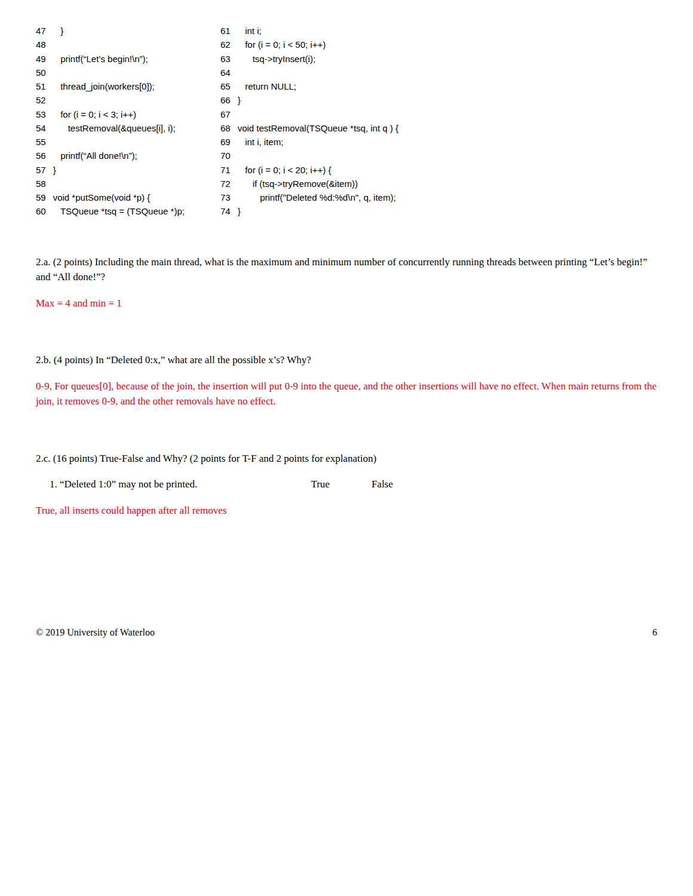47 48 49 50 51 52 53 54 55 56 57 58 59 60
} printf(“Let’s begin!\n”); thread_join(workers[0]); for (i = 0; i < 3; i++) testRemoval(&queues[i], i); printf(“All done!\n”); } void *putSome(void *p) { TSQueue *tsq = (TSQueue *)p;
61 62 63 64 65 66 67 68 69 70 71 72 73 74
int i; for (i = 0; i < 50; i++) tsq->tryInsert(i); return NULL; } void testRemoval(TSQueue *tsq, int q ) { int i, item; for (i = 0; i < 20; i++) { if (tsq->tryRemove(&item)) printf("Deleted %d:%d\n", q, item); }
2.a. (2 points) Including the main thread, what is the maximum and minimum number of concurrently running threads between printing “Let’s begin!” and “All done!”?
Max = 4 and min = 1
2.b. (4 points) In “Deleted 0:x,” what are all the possible x’s? Why?
0-9, For queues[0], because of the join, the insertion will put 0-9 into the queue, and the other insertions will have no effect. When main returns from the join, it removes 0-9, and the other removals have no effect.
2.c. (16 points) True-False and Why? (2 points for T-F and 2 points for explanation)
“Deleted 1:0” may not be printed. True False
True, all inserts could happen after all removes
© 2019 University of Waterloo 6